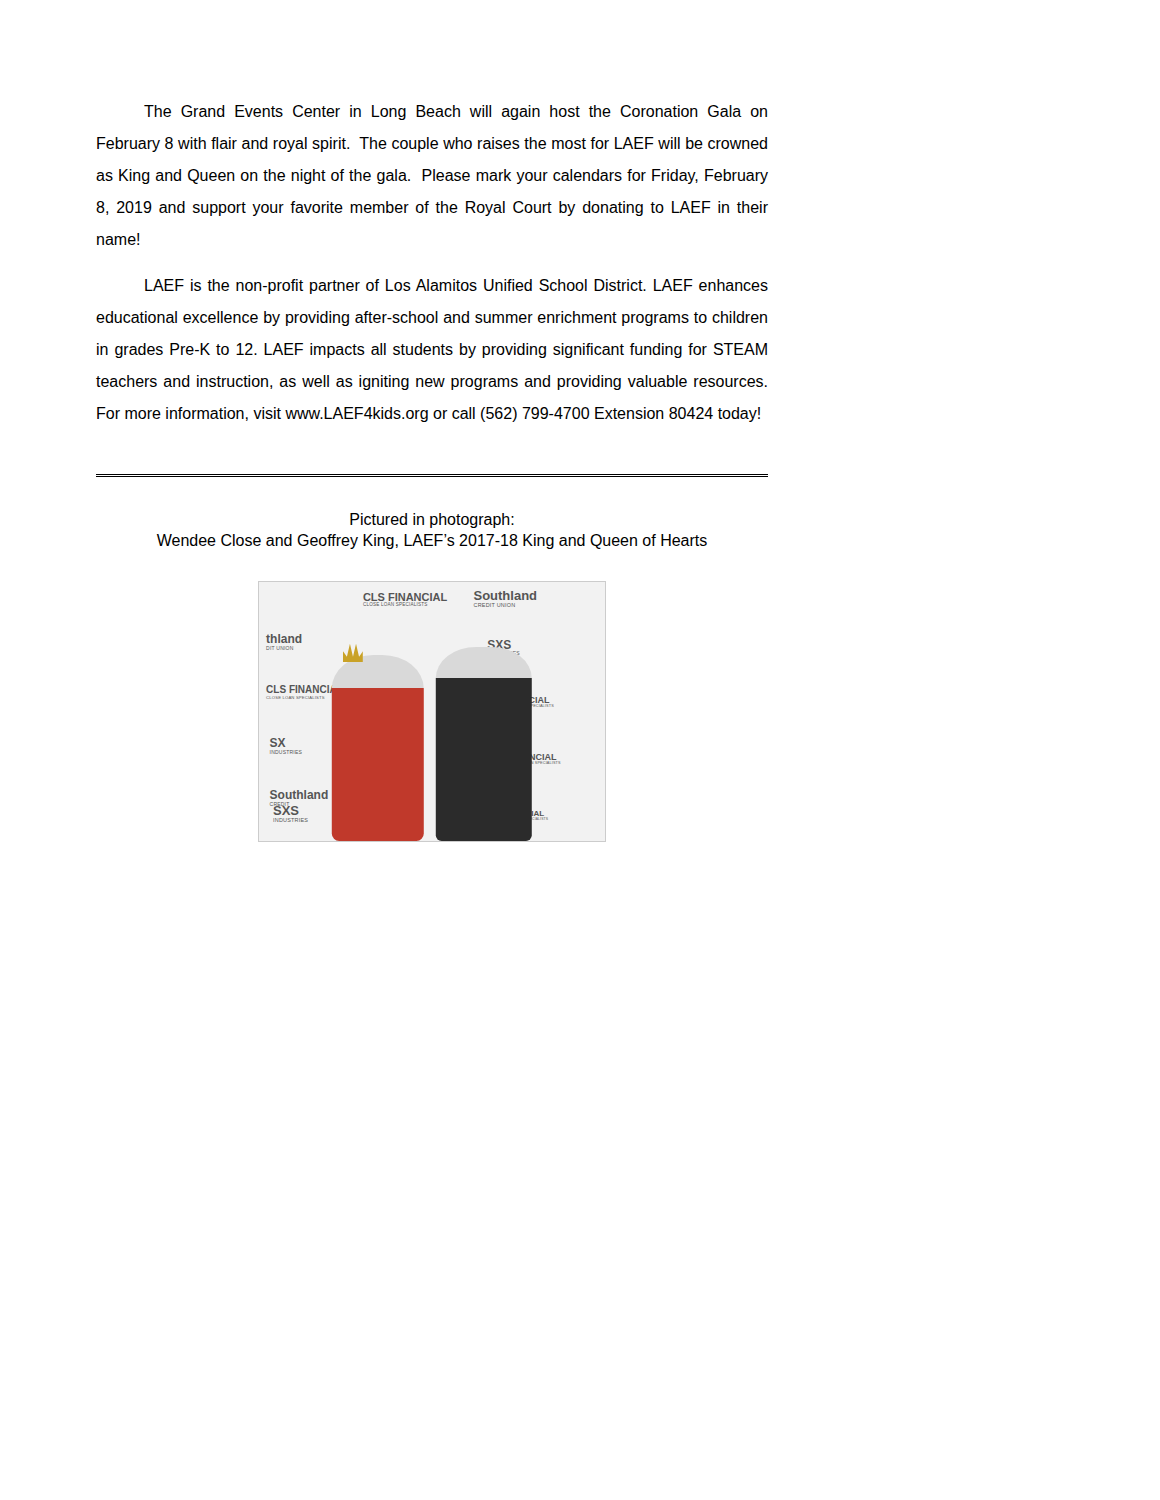The Grand Events Center in Long Beach will again host the Coronation Gala on February 8 with flair and royal spirit. The couple who raises the most for LAEF will be crowned as King and Queen on the night of the gala. Please mark your calendars for Friday, February 8, 2019 and support your favorite member of the Royal Court by donating to LAEF in their name!
LAEF is the non-profit partner of Los Alamitos Unified School District. LAEF enhances educational excellence by providing after-school and summer enrichment programs to children in grades Pre-K to 12. LAEF impacts all students by providing significant funding for STEAM teachers and instruction, as well as igniting new programs and providing valuable resources. For more information, visit www.LAEF4kids.org or call (562) 799-4700 Extension 80424 today!
Pictured in photograph:
Wendee Close and Geoffrey King, LAEF’s 2017-18 King and Queen of Hearts
CLS FINANCIALCLOSE LOAN SPECIALISTS SouthlandCREDIT UNION thlandDIT UNION SXSINDUSTRIES CLS FINANCIALCLOSE LOAN SPECIALISTS FINANCIALCLOSE LOAN SPECIALISTS SXINDUSTRIES FINANCIALCLOSE LOAN SPECIALISTS SouthlandCREDIT SXSINDUSTRIES FINANCIALCLOSE LOAN SPECIALISTS